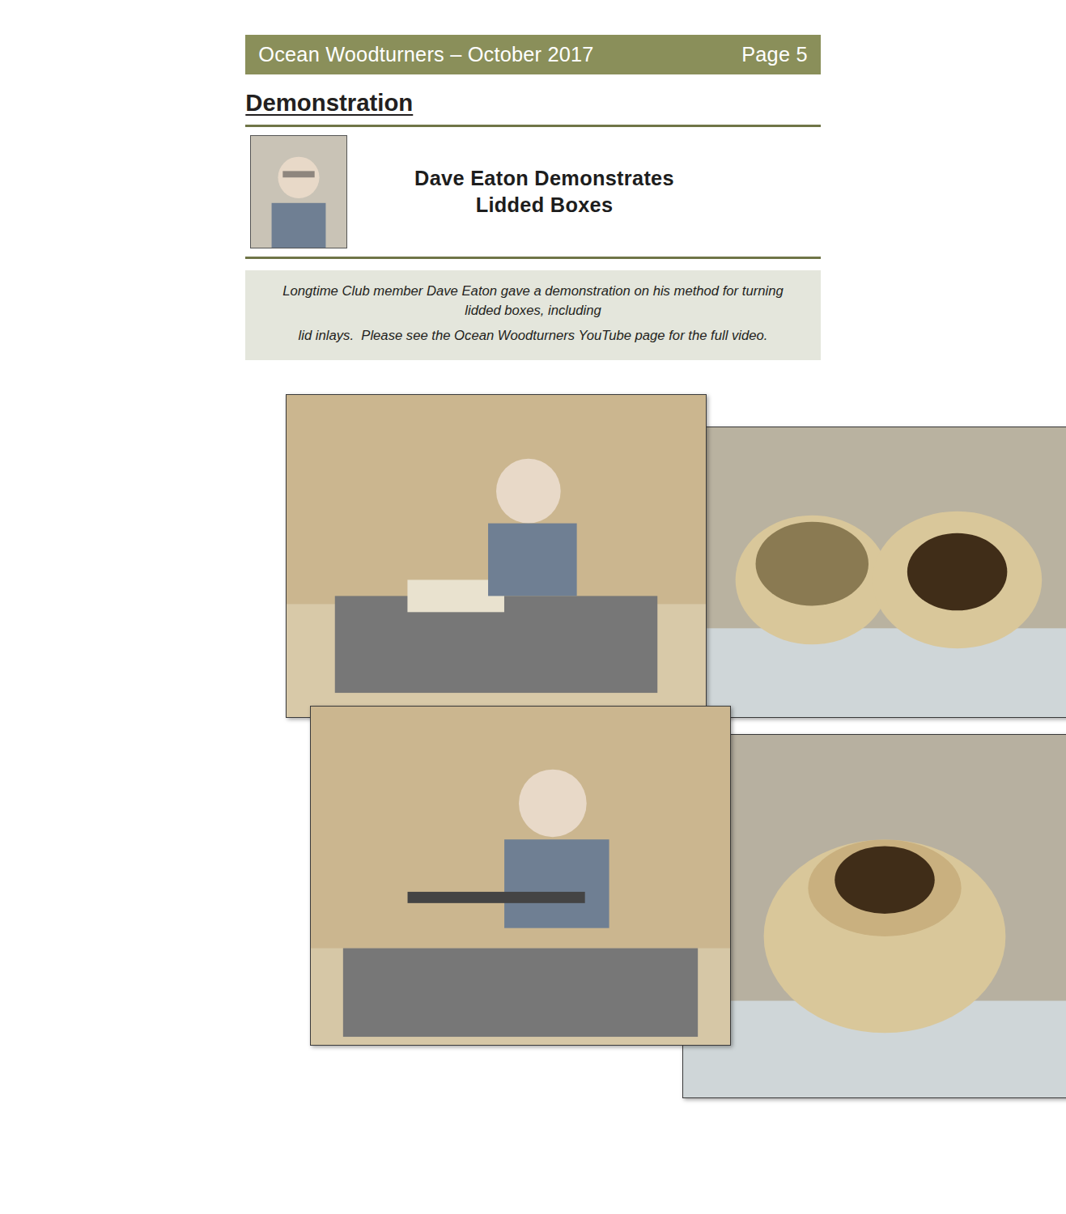Ocean Woodturners – October 2017
Page 5
Demonstration
Dave Eaton Demonstrates
Lidded Boxes
Longtime Club member Dave Eaton gave a demonstration on his method for turning lidded boxes, including
lid inlays. Please see the Ocean Woodturners YouTube page for the full video.